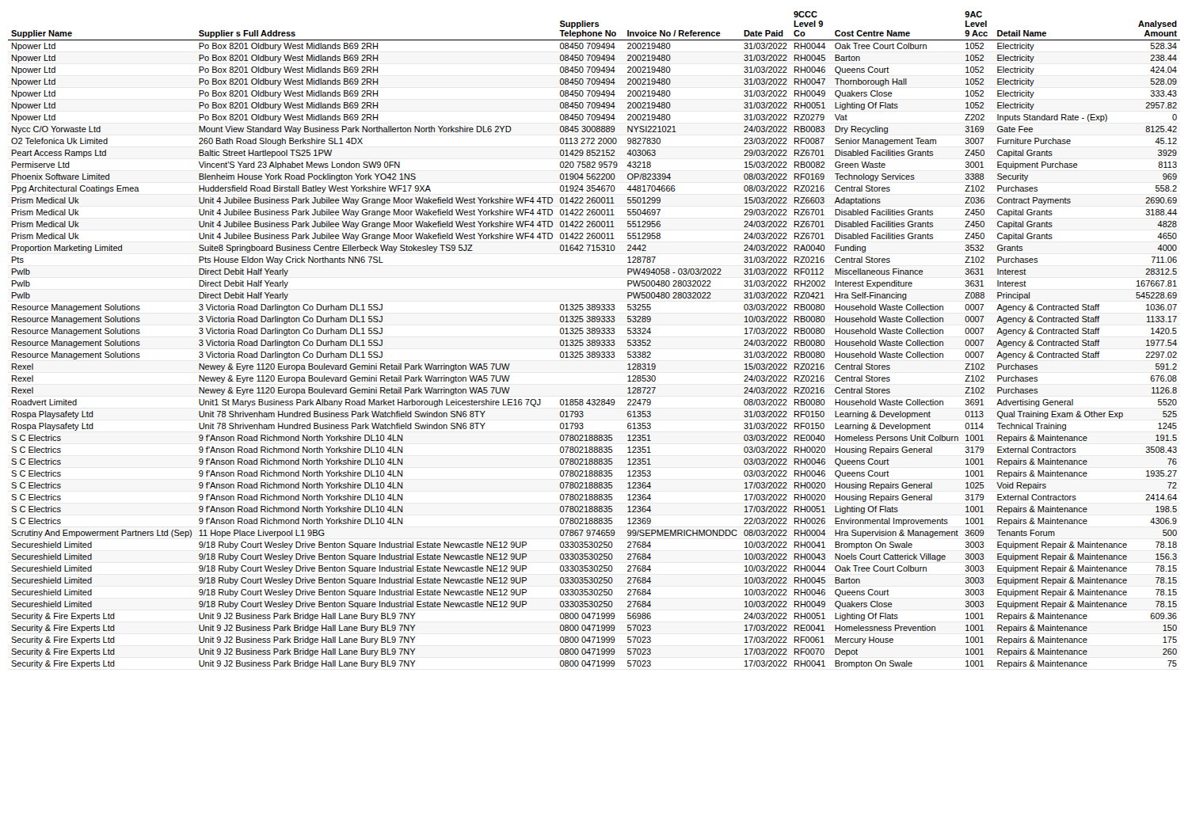| Supplier Name | Supplier s Full Address | Suppliers Telephone No | Invoice No / Reference | Date Paid | 9CCC Level 9 Co | Cost Centre Name | 9AC Level 9 Acc | Detail Name | Analysed Amount |
| --- | --- | --- | --- | --- | --- | --- | --- | --- | --- |
| Npower Ltd | Po Box 8201 Oldbury West Midlands B69 2RH | 08450 709494 | 200219480 | 31/03/2022 | RH0044 | Oak Tree Court Colburn | 1052 | Electricity | 528.34 |
| Npower Ltd | Po Box 8201 Oldbury West Midlands B69 2RH | 08450 709494 | 200219480 | 31/03/2022 | RH0045 | Barton | 1052 | Electricity | 238.44 |
| Npower Ltd | Po Box 8201 Oldbury West Midlands B69 2RH | 08450 709494 | 200219480 | 31/03/2022 | RH0046 | Queens Court | 1052 | Electricity | 424.04 |
| Npower Ltd | Po Box 8201 Oldbury West Midlands B69 2RH | 08450 709494 | 200219480 | 31/03/2022 | RH0047 | Thornborough Hall | 1052 | Electricity | 528.09 |
| Npower Ltd | Po Box 8201 Oldbury West Midlands B69 2RH | 08450 709494 | 200219480 | 31/03/2022 | RH0049 | Quakers Close | 1052 | Electricity | 333.43 |
| Npower Ltd | Po Box 8201 Oldbury West Midlands B69 2RH | 08450 709494 | 200219480 | 31/03/2022 | RH0051 | Lighting Of Flats | 1052 | Electricity | 2957.82 |
| Npower Ltd | Po Box 8201 Oldbury West Midlands B69 2RH | 08450 709494 | 200219480 | 31/03/2022 | RZ0279 | Vat | Z202 | Inputs Standard Rate - (Exp) | 0 |
| Nycc C/O Yorwaste Ltd | Mount View Standard Way Business Park Northallerton North Yorkshire DL6 2YD | 0845 3008889 | NYSI221021 | 24/03/2022 | RB0083 | Dry Recycling | 3169 | Gate Fee | 8125.42 |
| O2 Telefonica Uk Limited | 260 Bath Road Slough Berkshire SL1 4DX | 0113 272 2000 | 9827830 | 23/03/2022 | RF0087 | Senior Management Team | 3007 | Furniture Purchase | 45.12 |
| Peart Access Ramps Ltd | Baltic Street Hartlepool TS25 1PW | 01429 852152 | 403063 | 29/03/2022 | RZ6701 | Disabled Facilities Grants | Z450 | Capital Grants | 3929 |
| Permiserve Ltd | Vincent'S Yard 23 Alphabet Mews London SW9 0FN | 020 7582 9579 | 43218 | 15/03/2022 | RB0082 | Green Waste | 3001 | Equipment Purchase | 8113 |
| Phoenix Software Limited | Blenheim House York Road Pocklington York YO42 1NS | 01904 562200 | OP/823394 | 08/03/2022 | RF0169 | Technology Services | 3388 | Security | 969 |
| Ppg Architectural Coatings Emea | Huddersfield Road Birstall Batley West Yorkshire WF17 9XA | 01924 354670 | 4481704666 | 08/03/2022 | RZ0216 | Central Stores | Z102 | Purchases | 558.2 |
| Prism Medical Uk | Unit 4 Jubilee Business Park Jubilee Way Grange Moor Wakefield West Yorkshire WF4 4TD | 01422 260011 | 5501299 | 15/03/2022 | RZ6603 | Adaptations | Z036 | Contract Payments | 2690.69 |
| Prism Medical Uk | Unit 4 Jubilee Business Park Jubilee Way Grange Moor Wakefield West Yorkshire WF4 4TD | 01422 260011 | 5504697 | 29/03/2022 | RZ6701 | Disabled Facilities Grants | Z450 | Capital Grants | 3188.44 |
| Prism Medical Uk | Unit 4 Jubilee Business Park Jubilee Way Grange Moor Wakefield West Yorkshire WF4 4TD | 01422 260011 | 5512956 | 24/03/2022 | RZ6701 | Disabled Facilities Grants | Z450 | Capital Grants | 4828 |
| Prism Medical Uk | Unit 4 Jubilee Business Park Jubilee Way Grange Moor Wakefield West Yorkshire WF4 4TD | 01422 260011 | 5512958 | 24/03/2022 | RZ6701 | Disabled Facilities Grants | Z450 | Capital Grants | 4650 |
| Proportion Marketing Limited | Suite8 Springboard Business Centre Ellerbeck Way Stokesley TS9 5JZ | 01642 715310 | 2442 | 24/03/2022 | RA0040 | Funding | 3532 | Grants | 4000 |
| Pts | Pts House Eldon Way Crick Northants NN6 7SL | | 128787 | 31/03/2022 | RZ0216 | Central Stores | Z102 | Purchases | 711.06 |
| Pwlb | Direct Debit Half Yearly | | PW494058 - 03/03/2022 | 31/03/2022 | RF0112 | Miscellaneous Finance | 3631 | Interest | 28312.5 |
| Pwlb | Direct Debit Half Yearly | | PW500480 28032022 | 31/03/2022 | RH2002 | Interest Expenditure | 3631 | Interest | 167667.81 |
| Pwlb | Direct Debit Half Yearly | | PW500480 28032022 | 31/03/2022 | RZ0421 | Hra Self-Financing | Z088 | Principal | 545228.69 |
| Resource Management Solutions | 3 Victoria Road Darlington Co Durham DL1 5SJ | 01325 389333 | 53255 | 03/03/2022 | RB0080 | Household Waste Collection | 0007 | Agency & Contracted Staff | 1036.07 |
| Resource Management Solutions | 3 Victoria Road Darlington Co Durham DL1 5SJ | 01325 389333 | 53289 | 10/03/2022 | RB0080 | Household Waste Collection | 0007 | Agency & Contracted Staff | 1133.17 |
| Resource Management Solutions | 3 Victoria Road Darlington Co Durham DL1 5SJ | 01325 389333 | 53324 | 17/03/2022 | RB0080 | Household Waste Collection | 0007 | Agency & Contracted Staff | 1420.5 |
| Resource Management Solutions | 3 Victoria Road Darlington Co Durham DL1 5SJ | 01325 389333 | 53352 | 24/03/2022 | RB0080 | Household Waste Collection | 0007 | Agency & Contracted Staff | 1977.54 |
| Resource Management Solutions | 3 Victoria Road Darlington Co Durham DL1 5SJ | 01325 389333 | 53382 | 31/03/2022 | RB0080 | Household Waste Collection | 0007 | Agency & Contracted Staff | 2297.02 |
| Rexel | Newey & Eyre 1120 Europa Boulevard Gemini Retail Park Warrington WA5 7UW | | 128319 | 15/03/2022 | RZ0216 | Central Stores | Z102 | Purchases | 591.2 |
| Rexel | Newey & Eyre 1120 Europa Boulevard Gemini Retail Park Warrington WA5 7UW | | 128530 | 24/03/2022 | RZ0216 | Central Stores | Z102 | Purchases | 676.08 |
| Rexel | Newey & Eyre 1120 Europa Boulevard Gemini Retail Park Warrington WA5 7UW | | 128727 | 24/03/2022 | RZ0216 | Central Stores | Z102 | Purchases | 1126.8 |
| Roadvert Limited | Unit1 St Marys Business Park Albany Road Market Harborough Leicestershire LE16 7QJ | 01858 432849 | 22479 | 08/03/2022 | RB0080 | Household Waste Collection | 3691 | Advertising General | 5520 |
| Rospa Playsafety Ltd | Unit 78 Shrivenham Hundred Business Park Watchfield Swindon SN6 8TY | 01793 | 61353 | 31/03/2022 | RF0150 | Learning & Development | 0113 | Qual Training Exam & Other Exp | 525 |
| Rospa Playsafety Ltd | Unit 78 Shrivenham Hundred Business Park Watchfield Swindon SN6 8TY | 01793 | 61353 | 31/03/2022 | RF0150 | Learning & Development | 0114 | Technical Training | 1245 |
| S C Electrics | 9 f'Anson Road Richmond North Yorkshire DL10 4LN | 07802188835 | 12351 | 03/03/2022 | RE0040 | Homeless Persons Unit Colburn | 1001 | Repairs & Maintenance | 191.5 |
| S C Electrics | 9 f'Anson Road Richmond North Yorkshire DL10 4LN | 07802188835 | 12351 | 03/03/2022 | RH0020 | Housing Repairs General | 3179 | External Contractors | 3508.43 |
| S C Electrics | 9 f'Anson Road Richmond North Yorkshire DL10 4LN | 07802188835 | 12351 | 03/03/2022 | RH0046 | Queens Court | 1001 | Repairs & Maintenance | 76 |
| S C Electrics | 9 f'Anson Road Richmond North Yorkshire DL10 4LN | 07802188835 | 12353 | 03/03/2022 | RH0046 | Queens Court | 1001 | Repairs & Maintenance | 1935.27 |
| S C Electrics | 9 f'Anson Road Richmond North Yorkshire DL10 4LN | 07802188835 | 12364 | 17/03/2022 | RH0020 | Housing Repairs General | 1025 | Void Repairs | 72 |
| S C Electrics | 9 f'Anson Road Richmond North Yorkshire DL10 4LN | 07802188835 | 12364 | 17/03/2022 | RH0020 | Housing Repairs General | 3179 | External Contractors | 2414.64 |
| S C Electrics | 9 f'Anson Road Richmond North Yorkshire DL10 4LN | 07802188835 | 12364 | 17/03/2022 | RH0051 | Lighting Of Flats | 1001 | Repairs & Maintenance | 198.5 |
| S C Electrics | 9 f'Anson Road Richmond North Yorkshire DL10 4LN | 07802188835 | 12369 | 22/03/2022 | RH0026 | Environmental Improvements | 1001 | Repairs & Maintenance | 4306.9 |
| Scrutiny And Empowerment Partners Ltd (Sep) | 11 Hope Place Liverpool L1 9BG | 07867 974659 | 99/SEPMEMRICHMONDDC | 08/03/2022 | RH0004 | Hra Supervision & Management | 3609 | Tenants Forum | 500 |
| Secureshield Limited | 9/18 Ruby Court Wesley Drive Benton Square Industrial Estate Newcastle NE12 9UP | 03303530250 | 27684 | 10/03/2022 | RH0041 | Brompton On Swale | 3003 | Equipment Repair & Maintenance | 78.18 |
| Secureshield Limited | 9/18 Ruby Court Wesley Drive Benton Square Industrial Estate Newcastle NE12 9UP | 03303530250 | 27684 | 10/03/2022 | RH0043 | Noels Court Catterick Village | 3003 | Equipment Repair & Maintenance | 156.3 |
| Secureshield Limited | 9/18 Ruby Court Wesley Drive Benton Square Industrial Estate Newcastle NE12 9UP | 03303530250 | 27684 | 10/03/2022 | RH0044 | Oak Tree Court Colburn | 3003 | Equipment Repair & Maintenance | 78.15 |
| Secureshield Limited | 9/18 Ruby Court Wesley Drive Benton Square Industrial Estate Newcastle NE12 9UP | 03303530250 | 27684 | 10/03/2022 | RH0045 | Barton | 3003 | Equipment Repair & Maintenance | 78.15 |
| Secureshield Limited | 9/18 Ruby Court Wesley Drive Benton Square Industrial Estate Newcastle NE12 9UP | 03303530250 | 27684 | 10/03/2022 | RH0046 | Queens Court | 3003 | Equipment Repair & Maintenance | 78.15 |
| Secureshield Limited | 9/18 Ruby Court Wesley Drive Benton Square Industrial Estate Newcastle NE12 9UP | 03303530250 | 27684 | 10/03/2022 | RH0049 | Quakers Close | 3003 | Equipment Repair & Maintenance | 78.15 |
| Security & Fire Experts Ltd | Unit 9 J2 Business Park Bridge Hall Lane Bury BL9 7NY | 0800 0471999 | 56986 | 24/03/2022 | RH0051 | Lighting Of Flats | 1001 | Repairs & Maintenance | 609.36 |
| Security & Fire Experts Ltd | Unit 9 J2 Business Park Bridge Hall Lane Bury BL9 7NY | 0800 0471999 | 57023 | 17/03/2022 | RE0041 | Homelessness Prevention | 1001 | Repairs & Maintenance | 150 |
| Security & Fire Experts Ltd | Unit 9 J2 Business Park Bridge Hall Lane Bury BL9 7NY | 0800 0471999 | 57023 | 17/03/2022 | RF0061 | Mercury House | 1001 | Repairs & Maintenance | 175 |
| Security & Fire Experts Ltd | Unit 9 J2 Business Park Bridge Hall Lane Bury BL9 7NY | 0800 0471999 | 57023 | 17/03/2022 | RF0070 | Depot | 1001 | Repairs & Maintenance | 260 |
| Security & Fire Experts Ltd | Unit 9 J2 Business Park Bridge Hall Lane Bury BL9 7NY | 0800 0471999 | 57023 | 17/03/2022 | RH0041 | Brompton On Swale | 1001 | Repairs & Maintenance | 75 |